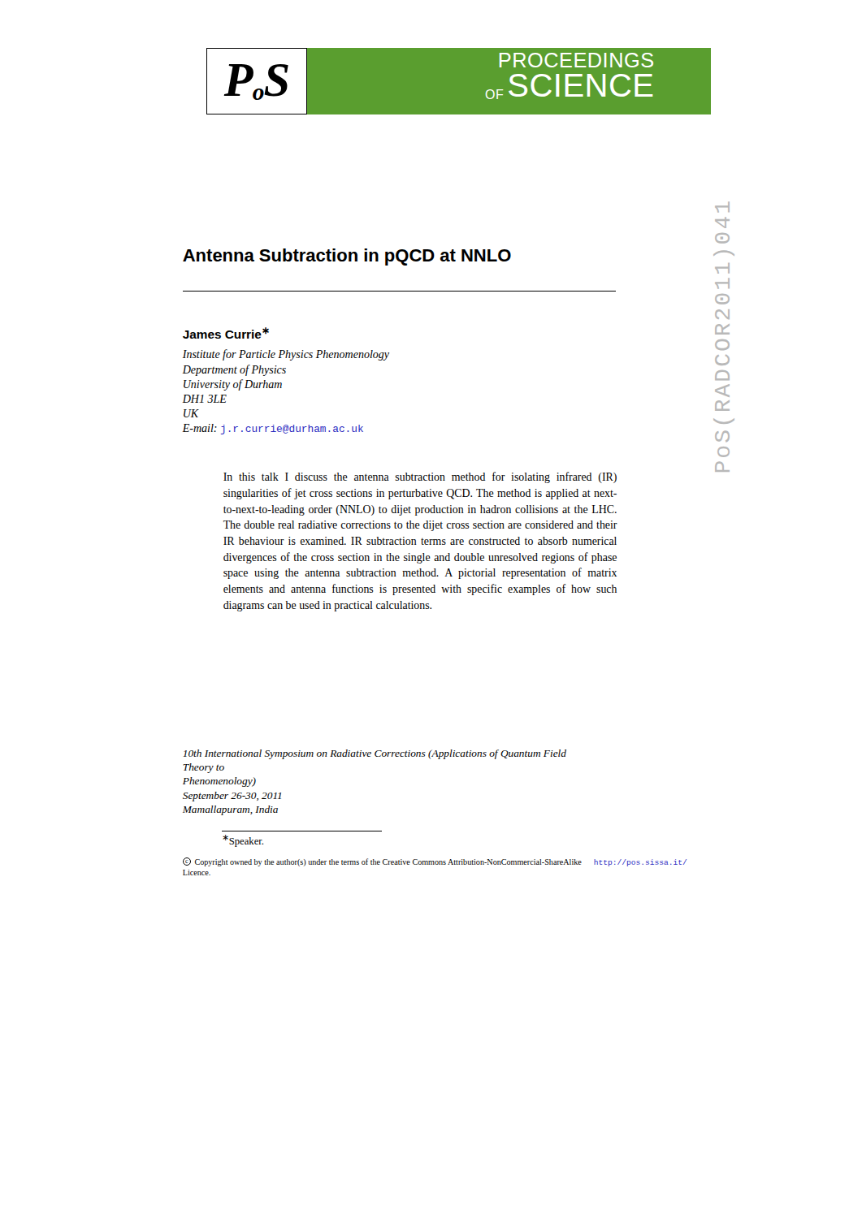PROCEEDINGS OF SCIENCE
PoS
PoS(RADCOR2011)041
Antenna Subtraction in pQCD at NNLO
James Currie∗
Institute for Particle Physics Phenomenology
Department of Physics
University of Durham
DH1 3LE
UK
E-mail: j.r.currie@durham.ac.uk
In this talk I discuss the antenna subtraction method for isolating infrared (IR) singularities of jet cross sections in perturbative QCD. The method is applied at next-to-next-to-leading order (NNLO) to dijet production in hadron collisions at the LHC. The double real radiative corrections to the dijet cross section are considered and their IR behaviour is examined. IR subtraction terms are constructed to absorb numerical divergences of the cross section in the single and double unresolved regions of phase space using the antenna subtraction method. A pictorial representation of matrix elements and antenna functions is presented with specific examples of how such diagrams can be used in practical calculations.
10th International Symposium on Radiative Corrections (Applications of Quantum Field Theory to
Phenomenology)
September 26-30, 2011
Mamallapuram, India
∗Speaker.
c Copyright owned by the author(s) under the terms of the Creative Commons Attribution-NonCommercial-ShareAlike Licence. http://pos.sissa.it/